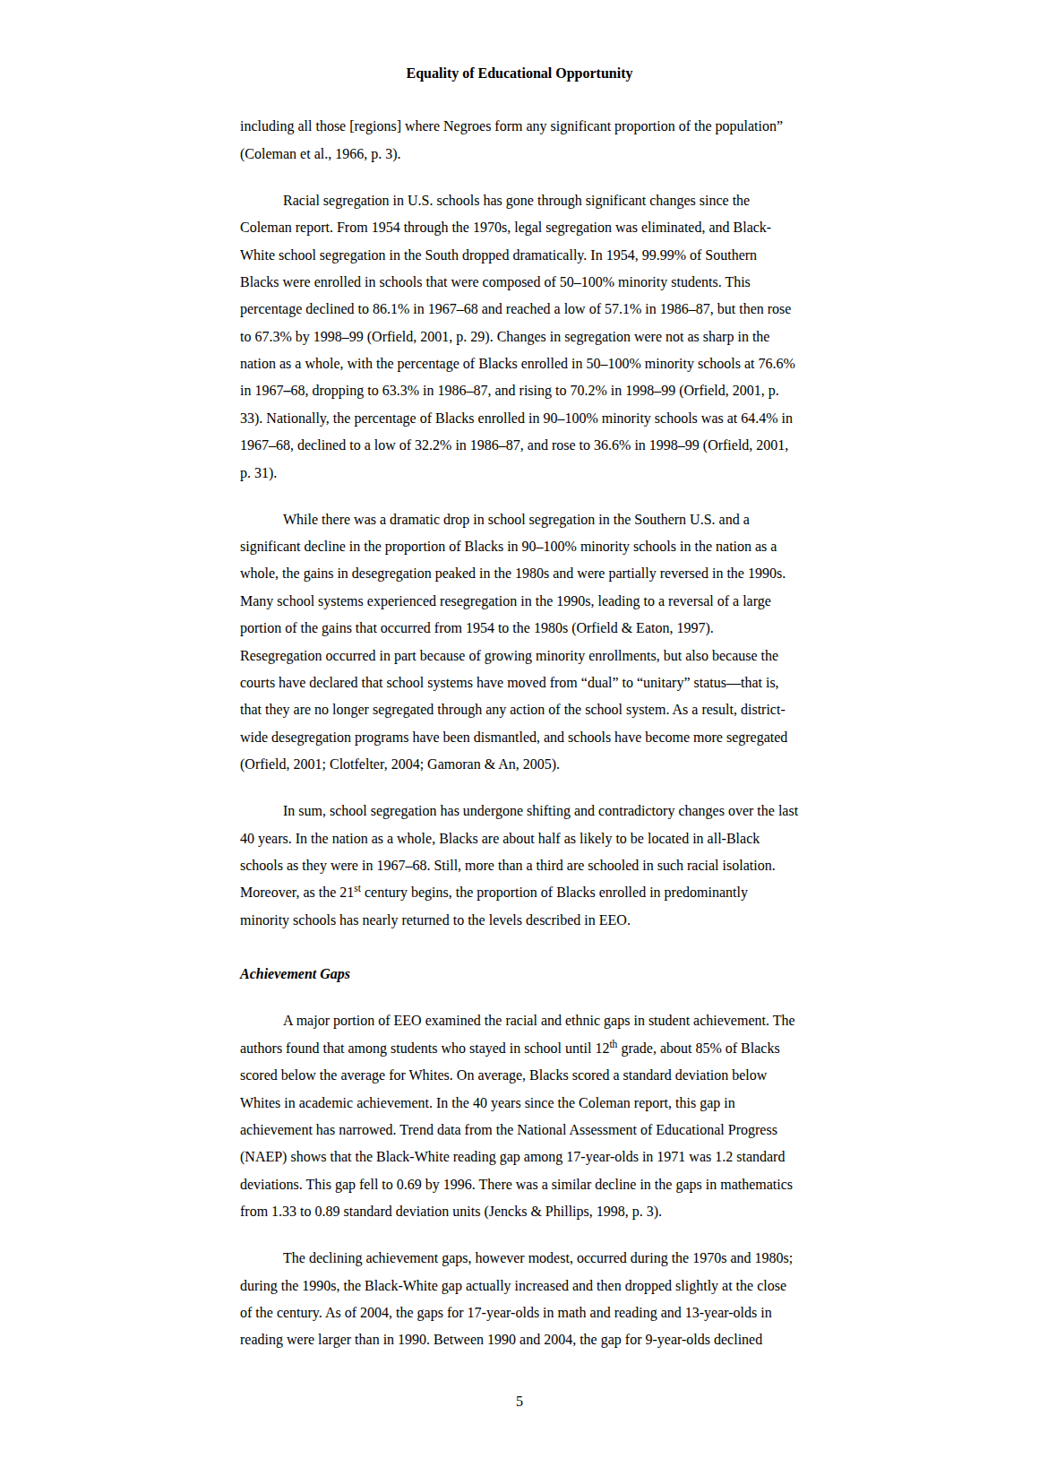Equality of Educational Opportunity
including all those [regions] where Negroes form any significant proportion of the population” (Coleman et al., 1966, p. 3).
Racial segregation in U.S. schools has gone through significant changes since the Coleman report. From 1954 through the 1970s, legal segregation was eliminated, and Black-White school segregation in the South dropped dramatically. In 1954, 99.99% of Southern Blacks were enrolled in schools that were composed of 50–100% minority students. This percentage declined to 86.1% in 1967–68 and reached a low of 57.1% in 1986–87, but then rose to 67.3% by 1998–99 (Orfield, 2001, p. 29). Changes in segregation were not as sharp in the nation as a whole, with the percentage of Blacks enrolled in 50–100% minority schools at 76.6% in 1967–68, dropping to 63.3% in 1986–87, and rising to 70.2% in 1998–99 (Orfield, 2001, p. 33). Nationally, the percentage of Blacks enrolled in 90–100% minority schools was at 64.4% in 1967–68, declined to a low of 32.2% in 1986–87, and rose to 36.6% in 1998–99 (Orfield, 2001, p. 31).
While there was a dramatic drop in school segregation in the Southern U.S. and a significant decline in the proportion of Blacks in 90–100% minority schools in the nation as a whole, the gains in desegregation peaked in the 1980s and were partially reversed in the 1990s. Many school systems experienced resegregation in the 1990s, leading to a reversal of a large portion of the gains that occurred from 1954 to the 1980s (Orfield & Eaton, 1997). Resegregation occurred in part because of growing minority enrollments, but also because the courts have declared that school systems have moved from “dual” to “unitary” status—that is, that they are no longer segregated through any action of the school system. As a result, district-wide desegregation programs have been dismantled, and schools have become more segregated (Orfield, 2001; Clotfelter, 2004; Gamoran & An, 2005).
In sum, school segregation has undergone shifting and contradictory changes over the last 40 years. In the nation as a whole, Blacks are about half as likely to be located in all-Black schools as they were in 1967–68. Still, more than a third are schooled in such racial isolation. Moreover, as the 21st century begins, the proportion of Blacks enrolled in predominantly minority schools has nearly returned to the levels described in EEO.
Achievement Gaps
A major portion of EEO examined the racial and ethnic gaps in student achievement. The authors found that among students who stayed in school until 12th grade, about 85% of Blacks scored below the average for Whites. On average, Blacks scored a standard deviation below Whites in academic achievement. In the 40 years since the Coleman report, this gap in achievement has narrowed. Trend data from the National Assessment of Educational Progress (NAEP) shows that the Black-White reading gap among 17-year-olds in 1971 was 1.2 standard deviations. This gap fell to 0.69 by 1996. There was a similar decline in the gaps in mathematics from 1.33 to 0.89 standard deviation units (Jencks & Phillips, 1998, p. 3).
The declining achievement gaps, however modest, occurred during the 1970s and 1980s; during the 1990s, the Black-White gap actually increased and then dropped slightly at the close of the century. As of 2004, the gaps for 17-year-olds in math and reading and 13-year-olds in reading were larger than in 1990. Between 1990 and 2004, the gap for 9-year-olds declined
5